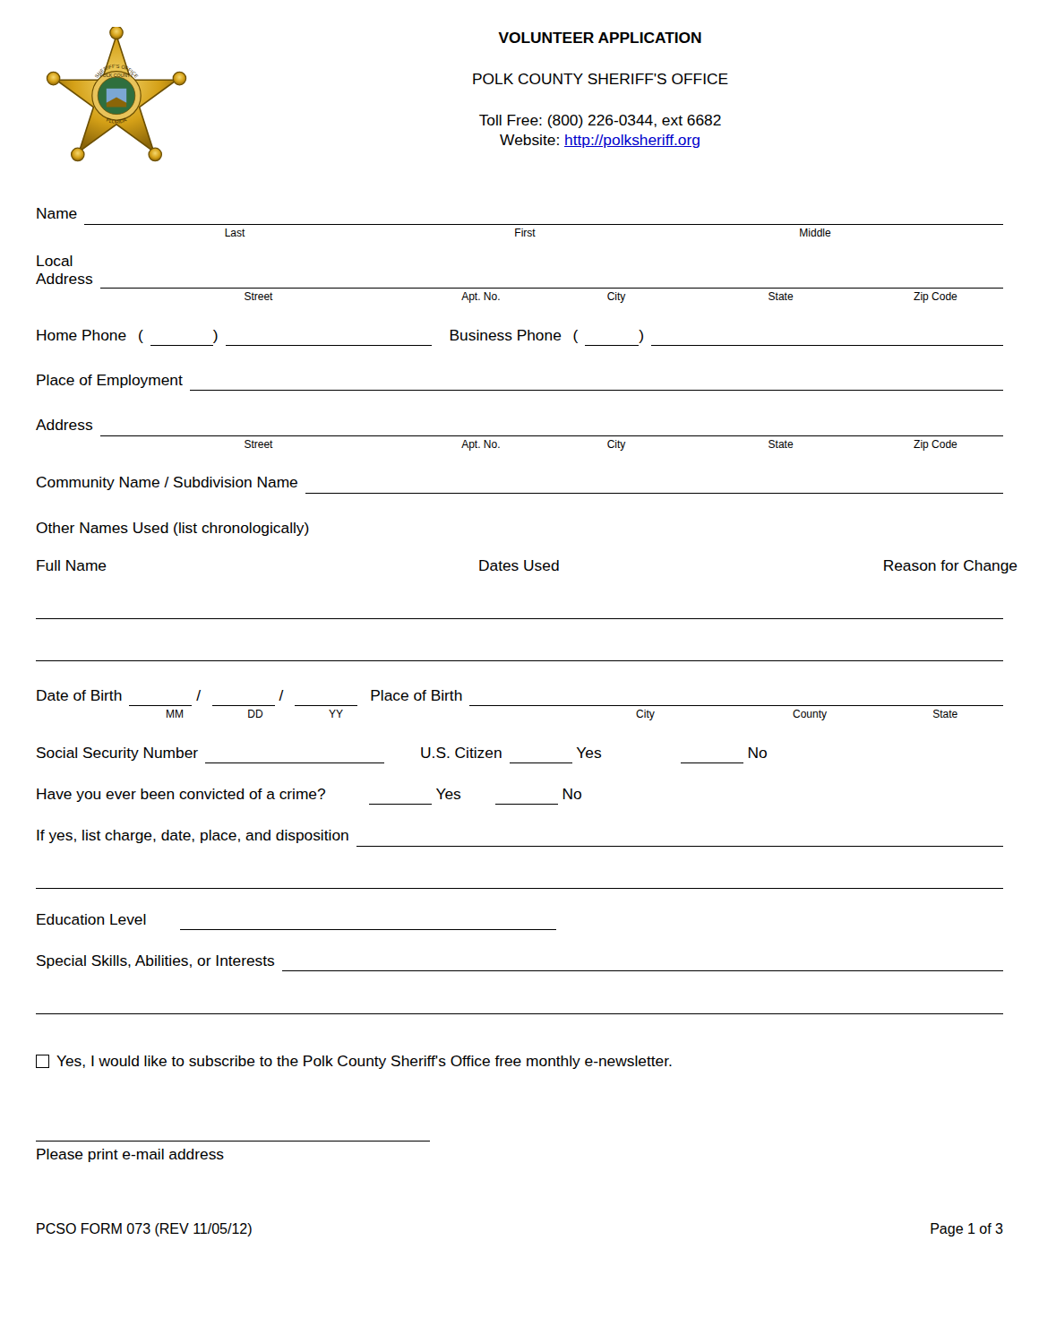SHERIFF'S OFFICE FLORIDA POLK COUNTY
VOLUNTEER APPLICATION
POLK COUNTY SHERIFF'S OFFICE
Toll Free: (800) 226-0344, ext 6682
Website: http://polksheriff.org
Name
Last
First
Middle
Local
Address
Street
Apt. No.
City
State
Zip Code
Home Phone
(
)
Business Phone
(
)
Place of Employment
Address
Street
Apt. No.
City
State
Zip Code
Community Name / Subdivision Name
Other Names Used (list chronologically)
Full Name
Dates Used
Reason for Change
Date of Birth
/
/
Place of Birth
MM
DD
YY
City
County
State
Social Security Number
U.S. Citizen
Yes
No
Have you ever been convicted of a crime?
Yes
No
If yes, list charge, date, place, and disposition
Education Level
Special Skills, Abilities, or Interests
Yes, I would like to subscribe to the Polk County Sheriff's Office free monthly e-newsletter.
Please print e-mail address
PCSO FORM 073 (REV 11/05/12)
Page 1 of 3